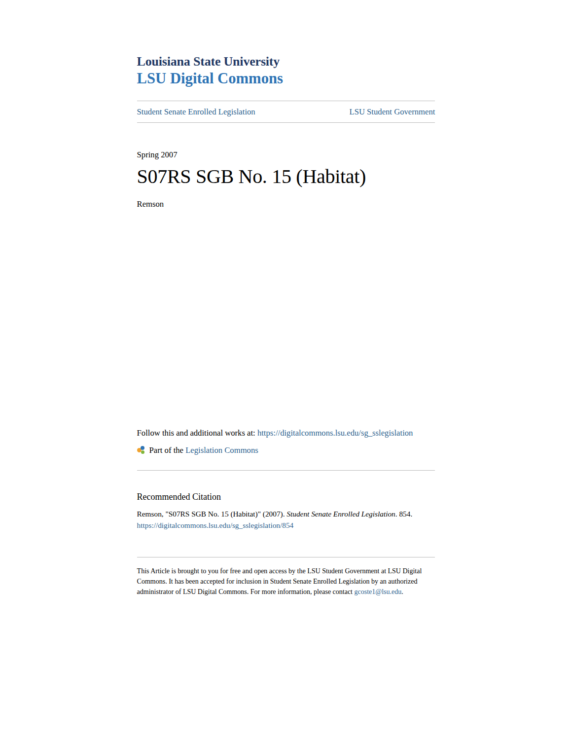Louisiana State University
LSU Digital Commons
Student Senate Enrolled Legislation
LSU Student Government
Spring 2007
S07RS SGB No. 15 (Habitat)
Remson
Follow this and additional works at: https://digitalcommons.lsu.edu/sg_sslegislation
Part of the Legislation Commons
Recommended Citation
Remson, "S07RS SGB No. 15 (Habitat)" (2007). Student Senate Enrolled Legislation. 854.
https://digitalcommons.lsu.edu/sg_sslegislation/854
This Article is brought to you for free and open access by the LSU Student Government at LSU Digital Commons. It has been accepted for inclusion in Student Senate Enrolled Legislation by an authorized administrator of LSU Digital Commons. For more information, please contact gcoste1@lsu.edu.